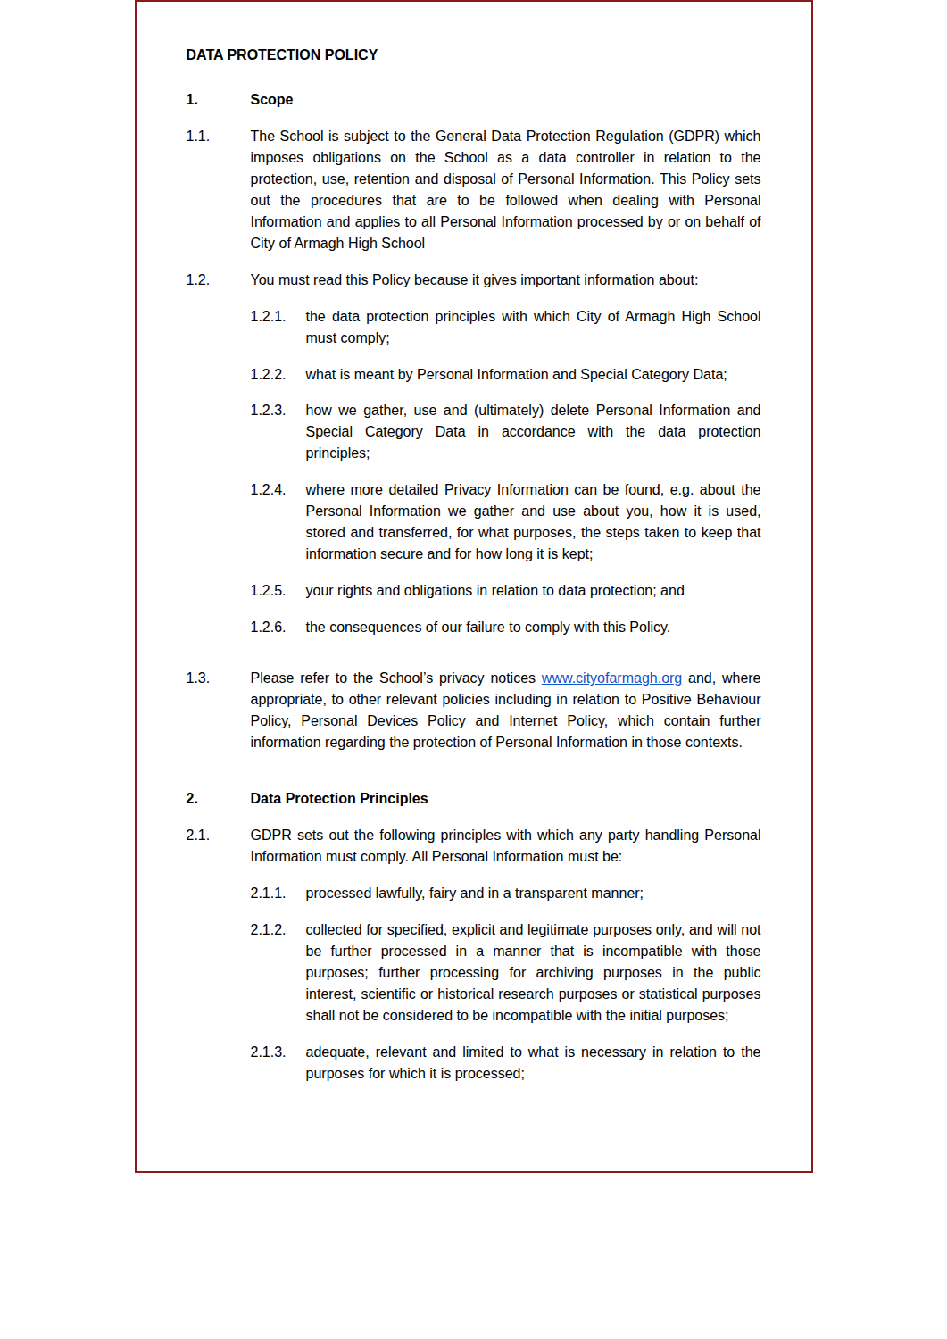Data Protection Policy
1.
Scope
1.1.
The School is subject to the General Data Protection Regulation (GDPR) which imposes obligations on the School as a data controller in relation to the protection, use, retention and disposal of Personal Information. This Policy sets out the procedures that are to be followed when dealing with Personal Information and applies to all Personal Information processed by or on behalf of City of Armagh High School
1.2.
You must read this Policy because it gives important information about:
1.2.1.
the data protection principles with which City of Armagh High School must comply;
1.2.2.
what is meant by Personal Information and Special Category Data;
1.2.3.
how we gather, use and (ultimately) delete Personal Information and Special Category Data in accordance with the data protection principles;
1.2.4.
where more detailed Privacy Information can be found, e.g. about the Personal Information we gather and use about you, how it is used, stored and transferred, for what purposes, the steps taken to keep that information secure and for how long it is kept;
1.2.5.
your rights and obligations in relation to data protection; and
1.2.6.
the consequences of our failure to comply with this Policy.
1.3.
Please refer to the School’s privacy notices www.cityofarmagh.org and, where appropriate, to other relevant policies including in relation to Positive Behaviour Policy, Personal Devices Policy and Internet Policy, which contain further information regarding the protection of Personal Information in those contexts.
2.
Data Protection Principles
2.1.
GDPR sets out the following principles with which any party handling Personal Information must comply. All Personal Information must be:
2.1.1.
processed lawfully, fairy and in a transparent manner;
2.1.2.
collected for specified, explicit and legitimate purposes only, and will not be further processed in a manner that is incompatible with those purposes; further processing for archiving purposes in the public interest, scientific or historical research purposes or statistical purposes shall not be considered to be incompatible with the initial purposes;
2.1.3.
adequate, relevant and limited to what is necessary in relation to the purposes for which it is processed;